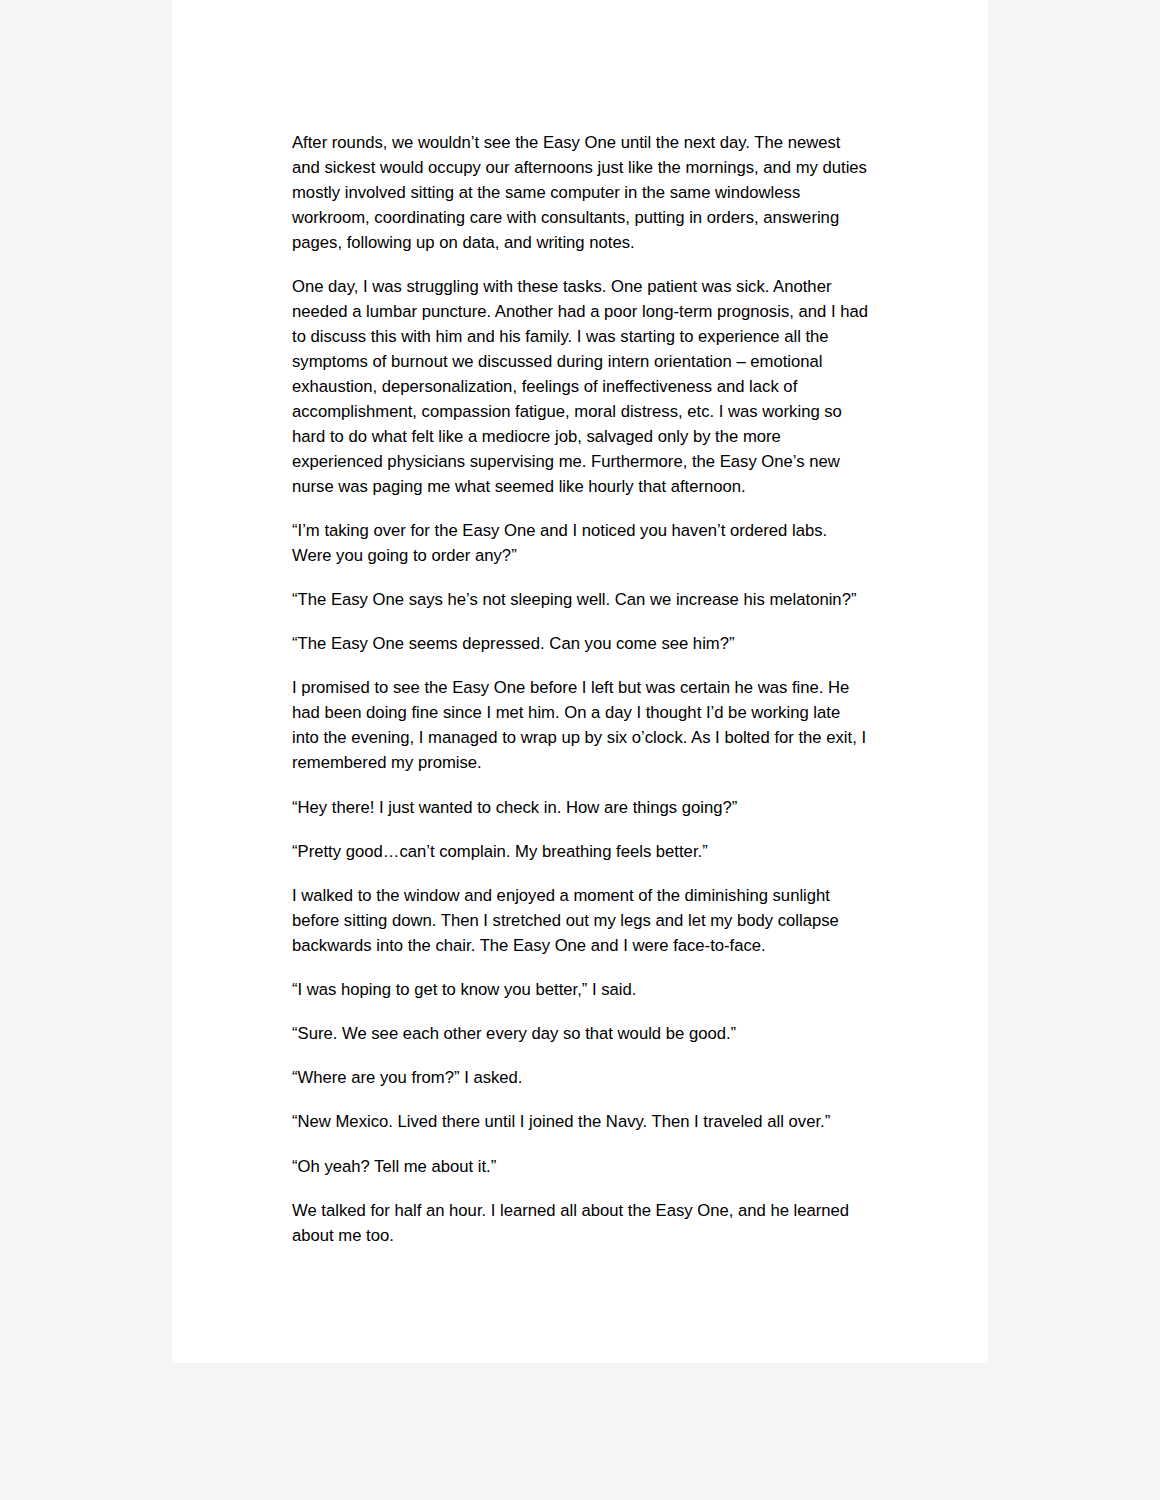After rounds, we wouldn’t see the Easy One until the next day. The newest and sickest would occupy our afternoons just like the mornings, and my duties mostly involved sitting at the same computer in the same windowless workroom, coordinating care with consultants, putting in orders, answering pages, following up on data, and writing notes.
One day, I was struggling with these tasks. One patient was sick. Another needed a lumbar puncture. Another had a poor long-term prognosis, and I had to discuss this with him and his family. I was starting to experience all the symptoms of burnout we discussed during intern orientation – emotional exhaustion, depersonalization, feelings of ineffectiveness and lack of accomplishment, compassion fatigue, moral distress, etc. I was working so hard to do what felt like a mediocre job, salvaged only by the more experienced physicians supervising me. Furthermore, the Easy One’s new nurse was paging me what seemed like hourly that afternoon.
“I’m taking over for the Easy One and I noticed you haven’t ordered labs. Were you going to order any?”
“The Easy One says he’s not sleeping well. Can we increase his melatonin?”
“The Easy One seems depressed. Can you come see him?”
I promised to see the Easy One before I left but was certain he was fine. He had been doing fine since I met him. On a day I thought I’d be working late into the evening, I managed to wrap up by six o’clock. As I bolted for the exit, I remembered my promise.
“Hey there! I just wanted to check in. How are things going?”
“Pretty good…can’t complain. My breathing feels better.”
I walked to the window and enjoyed a moment of the diminishing sunlight before sitting down. Then I stretched out my legs and let my body collapse backwards into the chair. The Easy One and I were face-to-face.
“I was hoping to get to know you better,” I said.
“Sure. We see each other every day so that would be good.”
“Where are you from?” I asked.
“New Mexico. Lived there until I joined the Navy. Then I traveled all over.”
“Oh yeah? Tell me about it.”
We talked for half an hour. I learned all about the Easy One, and he learned about me too.